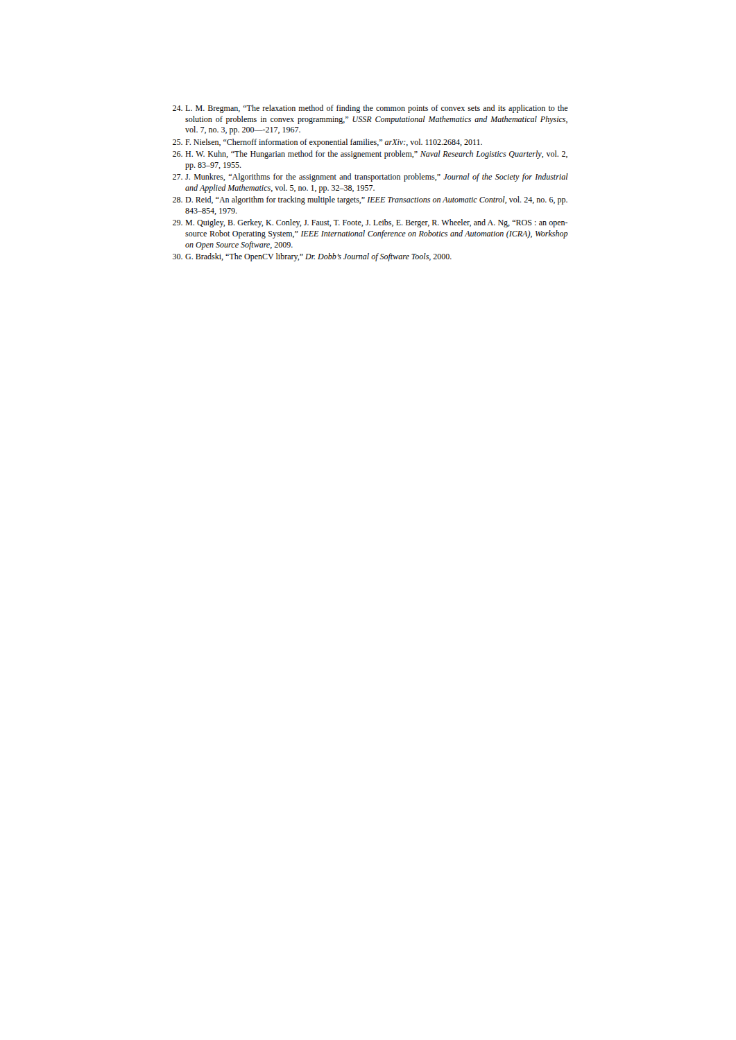24. L. M. Bregman, “The relaxation method of finding the common points of convex sets and its application to the solution of problems in convex programming,” USSR Computational Mathematics and Mathematical Physics, vol. 7, no. 3, pp. 200—-217, 1967.
25. F. Nielsen, “Chernoff information of exponential families,” arXiv:, vol. 1102.2684, 2011.
26. H. W. Kuhn, “The Hungarian method for the assignement problem,” Naval Research Logistics Quarterly, vol. 2, pp. 83–97, 1955.
27. J. Munkres, “Algorithms for the assignment and transportation problems,” Journal of the Society for Industrial and Applied Mathematics, vol. 5, no. 1, pp. 32–38, 1957.
28. D. Reid, “An algorithm for tracking multiple targets,” IEEE Transactions on Automatic Control, vol. 24, no. 6, pp. 843–854, 1979.
29. M. Quigley, B. Gerkey, K. Conley, J. Faust, T. Foote, J. Leibs, E. Berger, R. Wheeler, and A. Ng, “ROS : an open-source Robot Operating System,” IEEE International Conference on Robotics and Automation (ICRA), Workshop on Open Source Software, 2009.
30. G. Bradski, “The OpenCV library,” Dr. Dobb’s Journal of Software Tools, 2000.